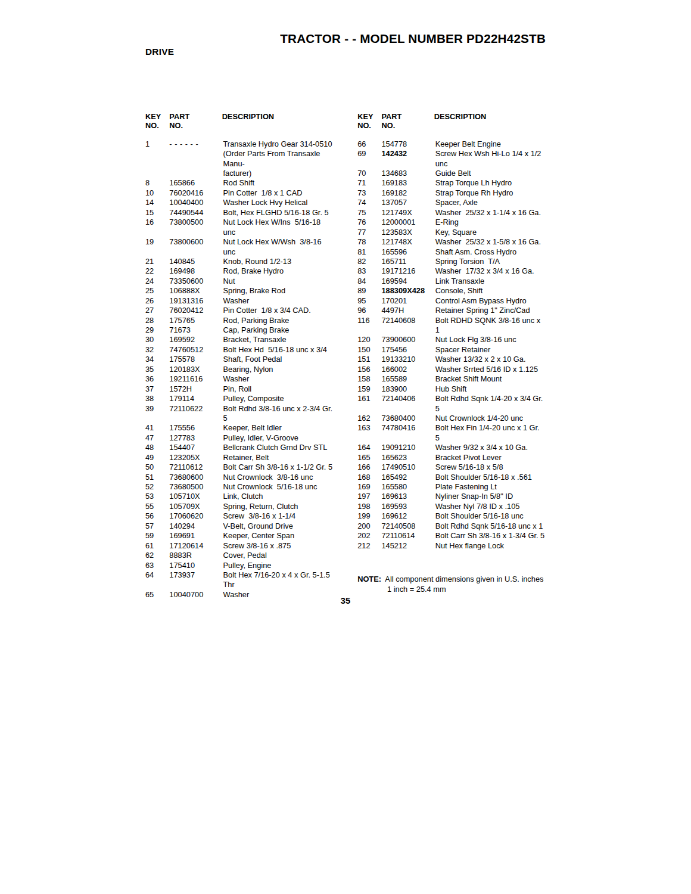TRACTOR - - MODEL NUMBER PD22H42STB
DRIVE
| KEY NO. | PART NO. | DESCRIPTION |
| --- | --- | --- |
| 1 | - - - - - - | Transaxle Hydro Gear 314-0510 |
| | | (Order Parts From Transaxle Manu- |
| | | facturer) |
| 8 | 165866 | Rod Shift |
| 10 | 76020416 | Pin Cotter 1/8 x 1 CAD |
| 14 | 10040400 | Washer Lock Hvy Helical |
| 15 | 74490544 | Bolt, Hex FLGHD 5/16-18 Gr. 5 |
| 16 | 73800500 | Nut Lock Hex W/Ins 5/16-18 unc |
| 19 | 73800600 | Nut Lock Hex W/Wsh 3/8-16 unc |
| 21 | 140845 | Knob, Round 1/2-13 |
| 22 | 169498 | Rod, Brake Hydro |
| 24 | 73350600 | Nut |
| 25 | 106888X | Spring, Brake Rod |
| 26 | 19131316 | Washer |
| 27 | 76020412 | Pin Cotter 1/8 x 3/4 CAD. |
| 28 | 175765 | Rod, Parking Brake |
| 29 | 71673 | Cap, Parking Brake |
| 30 | 169592 | Bracket, Transaxle |
| 32 | 74760512 | Bolt Hex Hd 5/16-18 unc x 3/4 |
| 34 | 175578 | Shaft, Foot Pedal |
| 35 | 120183X | Bearing, Nylon |
| 36 | 19211616 | Washer |
| 37 | 1572H | Pin, Roll |
| 38 | 179114 | Pulley, Composite |
| 39 | 72110622 | Bolt Rdhd 3/8-16 unc x 2-3/4 Gr. 5 |
| 41 | 175556 | Keeper, Belt Idler |
| 47 | 127783 | Pulley, Idler, V-Groove |
| 48 | 154407 | Bellcrank Clutch Grnd Drv STL |
| 49 | 123205X | Retainer, Belt |
| 50 | 72110612 | Bolt Carr Sh 3/8-16 x 1-1/2 Gr. 5 |
| 51 | 73680600 | Nut Crownlock 3/8-16 unc |
| 52 | 73680500 | Nut Crownlock 5/16-18 unc |
| 53 | 105710X | Link, Clutch |
| 55 | 105709X | Spring, Return, Clutch |
| 56 | 17060620 | Screw 3/8-16 x 1-1/4 |
| 57 | 140294 | V-Belt, Ground Drive |
| 59 | 169691 | Keeper, Center Span |
| 61 | 17120614 | Screw 3/8-16 x .875 |
| 62 | 8883R | Cover, Pedal |
| 63 | 175410 | Pulley, Engine |
| 64 | 173937 | Bolt Hex 7/16-20 x 4 x Gr. 5-1.5 Thr |
| 65 | 10040700 | Washer |
| KEY NO. | PART NO. | DESCRIPTION |
| --- | --- | --- |
| 66 | 154778 | Keeper Belt Engine |
| 69 | 142432 | Screw Hex Wsh Hi-Lo 1/4 x 1/2 unc |
| 70 | 134683 | Guide Belt |
| 71 | 169183 | Strap Torque Lh Hydro |
| 73 | 169182 | Strap Torque Rh Hydro |
| 74 | 137057 | Spacer, Axle |
| 75 | 121749X | Washer 25/32 x 1-1/4 x 16 Ga. |
| 76 | 12000001 | E-Ring |
| 77 | 123583X | Key, Square |
| 78 | 121748X | Washer 25/32 x 1-5/8 x 16 Ga. |
| 81 | 165596 | Shaft Asm. Cross Hydro |
| 82 | 165711 | Spring Torsion T/A |
| 83 | 19171216 | Washer 17/32 x 3/4 x 16 Ga. |
| 84 | 169594 | Link Transaxle |
| 89 | 188309X428 | Console, Shift |
| 95 | 170201 | Control Asm Bypass Hydro |
| 96 | 4497H | Retainer Spring 1" Zinc/Cad |
| 116 | 72140608 | Bolt RDHD SQNK 3/8-16 unc x 1 |
| 120 | 73900600 | Nut Lock Flg 3/8-16 unc |
| 150 | 175456 | Spacer Retainer |
| 151 | 19133210 | Washer 13/32 x 2 x 10 Ga. |
| 156 | 166002 | Washer Srrted 5/16 ID x 1.125 |
| 158 | 165589 | Bracket Shift Mount |
| 159 | 183900 | Hub Shift |
| 161 | 72140406 | Bolt Rdhd Sqnk 1/4-20 x 3/4 Gr. 5 |
| 162 | 73680400 | Nut Crownlock 1/4-20 unc |
| 163 | 74780416 | Bolt Hex Fin 1/4-20 unc x 1 Gr. 5 |
| 164 | 19091210 | Washer 9/32 x 3/4 x 10 Ga. |
| 165 | 165623 | Bracket Pivot Lever |
| 166 | 17490510 | Screw 5/16-18 x 5/8 |
| 168 | 165492 | Bolt Shoulder 5/16-18 x .561 |
| 169 | 165580 | Plate Fastening Lt |
| 197 | 169613 | Nyliner Snap-In 5/8" ID |
| 198 | 169593 | Washer Nyl 7/8 ID x .105 |
| 199 | 169612 | Bolt Shoulder 5/16-18 unc |
| 200 | 72140508 | Bolt Rdhd Sqnk 5/16-18 unc x 1 |
| 202 | 72110614 | Bolt Carr Sh 3/8-16 x 1-3/4 Gr. 5 |
| 212 | 145212 | Nut Hex flange Lock |
NOTE: All component dimensions given in U.S. inches 1 inch = 25.4 mm
35